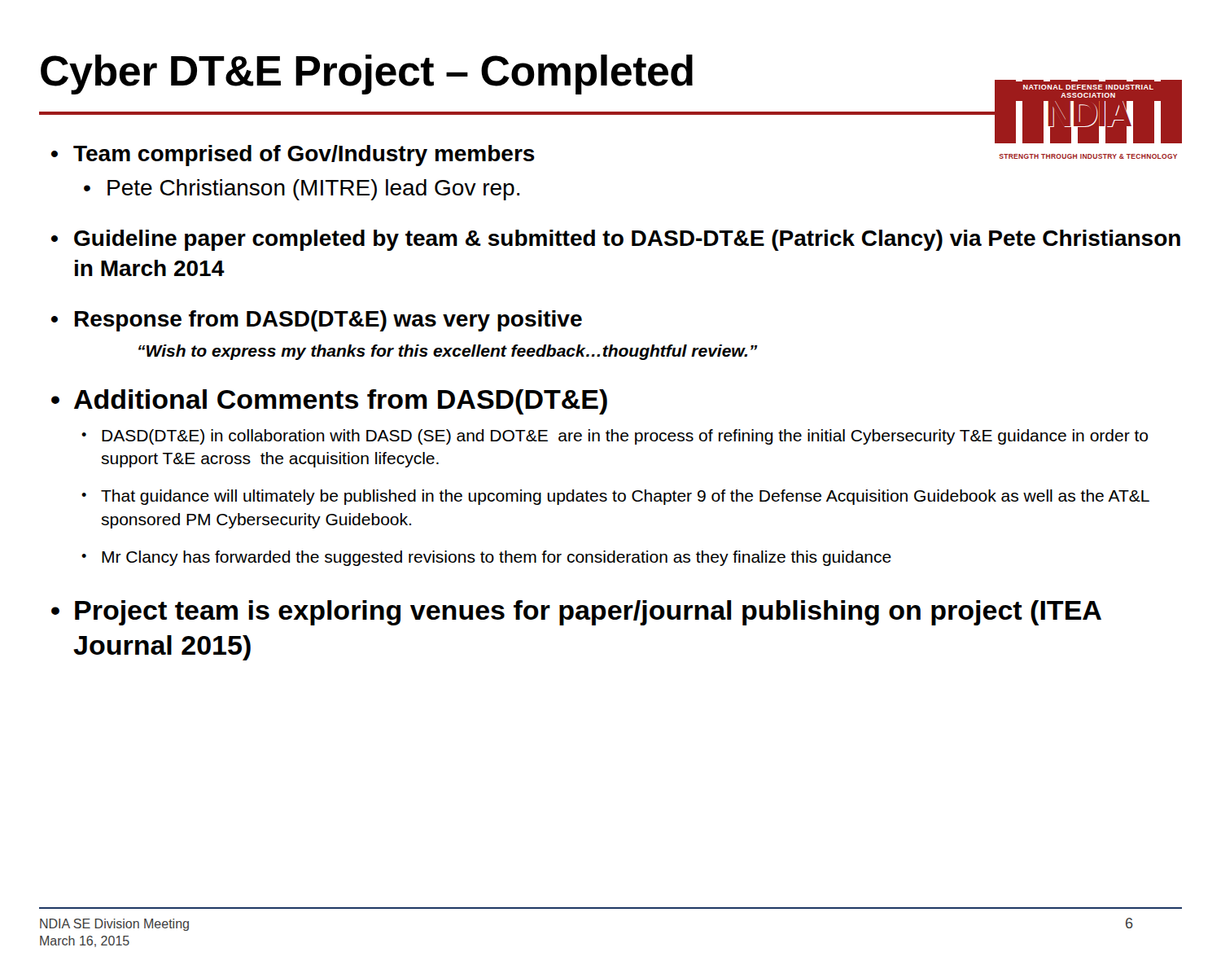NATIONAL DEFENSE INDUSTRIAL ASSOCIATION
NDIA
STRENGTH THROUGH INDUSTRY & TECHNOLOGY
Cyber DT&E Project – Completed
Team comprised of Gov/Industry members
Pete Christianson (MITRE) lead Gov rep.
Guideline paper completed by team & submitted to DASD-DT&E (Patrick Clancy) via Pete Christianson in March 2014
Response from DASD(DT&E) was very positive
“Wish to express my thanks for this excellent feedback…thoughtful review.”
Additional Comments from DASD(DT&E)
DASD(DT&E) in collaboration with DASD (SE) and DOT&E are in the process of refining the initial Cybersecurity T&E guidance in order to support T&E across the acquisition lifecycle.
That guidance will ultimately be published in the upcoming updates to Chapter 9 of the Defense Acquisition Guidebook as well as the AT&L sponsored PM Cybersecurity Guidebook.
Mr Clancy has forwarded the suggested revisions to them for consideration as they finalize this guidance
Project team is exploring venues for paper/journal publishing on project (ITEA Journal 2015)
NDIA SE Division Meeting
March 16, 2015
6